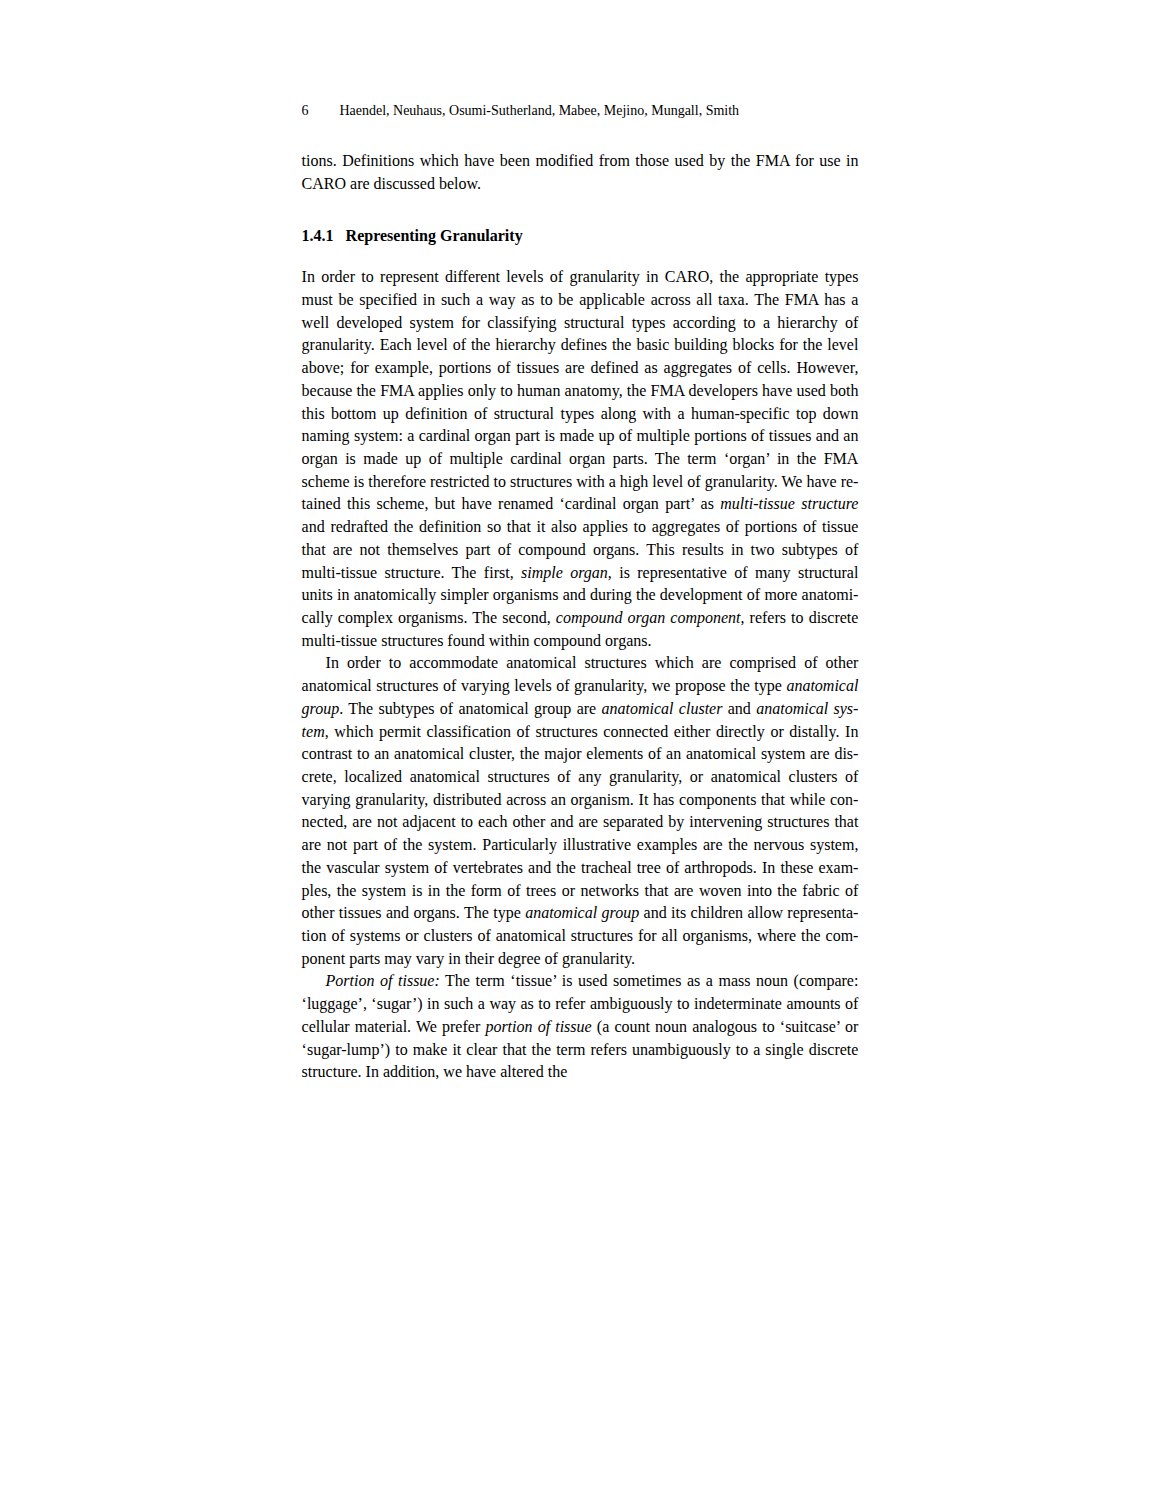6 Haendel, Neuhaus, Osumi-Sutherland, Mabee, Mejino, Mungall, Smith
tions. Definitions which have been modified from those used by the FMA for use in CARO are discussed below.
1.4.1 Representing Granularity
In order to represent different levels of granularity in CARO, the appropriate types must be specified in such a way as to be applicable across all taxa. The FMA has a well developed system for classifying structural types according to a hierarchy of granularity. Each level of the hierarchy defines the basic building blocks for the level above; for example, portions of tissues are defined as aggregates of cells. However, because the FMA applies only to human anatomy, the FMA developers have used both this bottom up definition of structural types along with a human-specific top down naming system: a cardinal organ part is made up of multiple portions of tissues and an organ is made up of multiple cardinal organ parts. The term ‘organ’ in the FMA scheme is therefore restricted to structures with a high level of granularity. We have retained this scheme, but have renamed ‘cardinal organ part’ as multi-tissue structure and redrafted the definition so that it also applies to aggregates of portions of tissue that are not themselves part of compound organs. This results in two subtypes of multi-tissue structure. The first, simple organ, is representative of many structural units in anatomically simpler organisms and during the development of more anatomically complex organisms. The second, compound organ component, refers to discrete multi-tissue structures found within compound organs.
In order to accommodate anatomical structures which are comprised of other anatomical structures of varying levels of granularity, we propose the type anatomical group. The subtypes of anatomical group are anatomical cluster and anatomical system, which permit classification of structures connected either directly or distally. In contrast to an anatomical cluster, the major elements of an anatomical system are discrete, localized anatomical structures of any granularity, or anatomical clusters of varying granularity, distributed across an organism. It has components that while connected, are not adjacent to each other and are separated by intervening structures that are not part of the system. Particularly illustrative examples are the nervous system, the vascular system of vertebrates and the tracheal tree of arthropods. In these examples, the system is in the form of trees or networks that are woven into the fabric of other tissues and organs. The type anatomical group and its children allow representation of systems or clusters of anatomical structures for all organisms, where the component parts may vary in their degree of granularity.
Portion of tissue: The term ‘tissue’ is used sometimes as a mass noun (compare: ‘luggage’, ‘sugar’) in such a way as to refer ambiguously to indeterminate amounts of cellular material. We prefer portion of tissue (a count noun analogous to ‘suitcase’ or ‘sugar-lump’) to make it clear that the term refers unambiguously to a single discrete structure. In addition, we have altered the